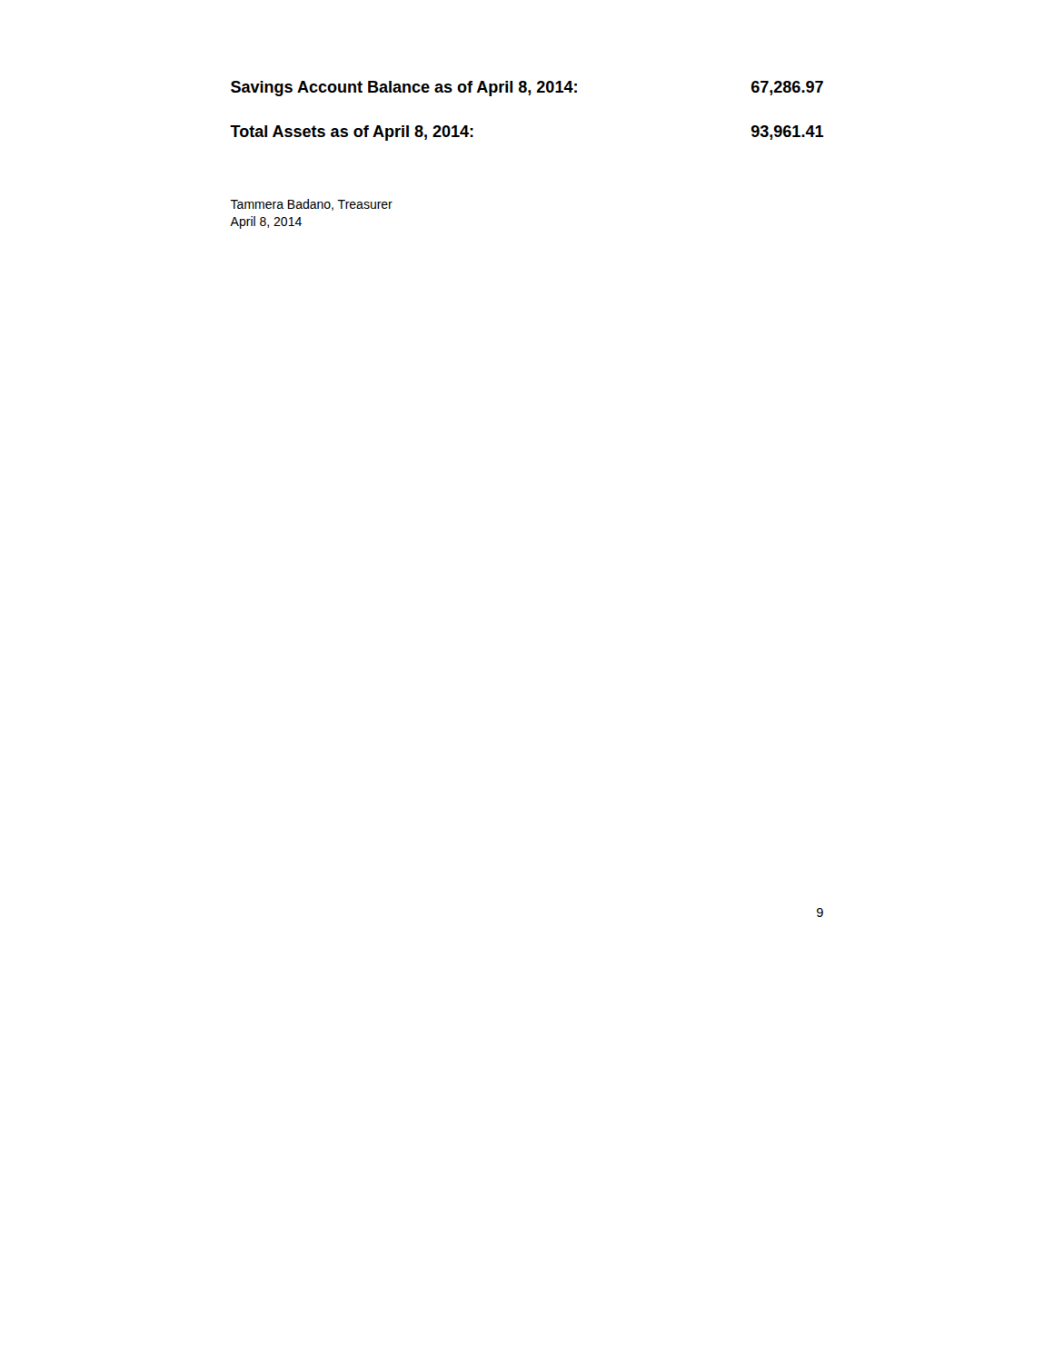Savings Account Balance as of April 8, 2014: 67,286.97
Total Assets as of April 8, 2014: 93,961.41
Tammera Badano, Treasurer
April 8, 2014
9